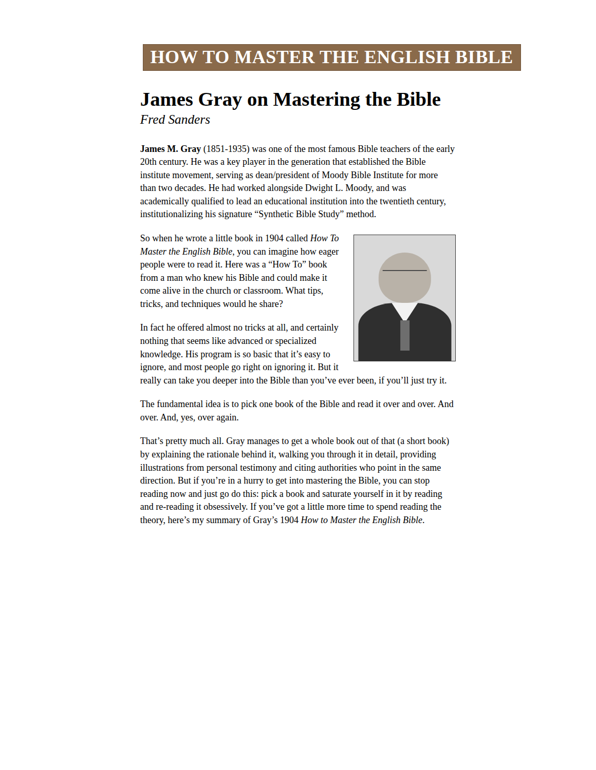HOW TO MASTER THE ENGLISH BIBLE
James Gray on Mastering the Bible
Fred Sanders
James M. Gray (1851-1935) was one of the most famous Bible teachers of the early 20th century. He was a key player in the generation that established the Bible institute movement, serving as dean/president of Moody Bible Institute for more than two decades. He had worked alongside Dwight L. Moody, and was academically qualified to lead an educational institution into the twentieth century, institutionalizing his signature “Synthetic Bible Study” method.
So when he wrote a little book in 1904 called How To Master the English Bible, you can imagine how eager people were to read it. Here was a “How To” book from a man who knew his Bible and could make it come alive in the church or classroom. What tips, tricks, and techniques would he share?
In fact he offered almost no tricks at all, and certainly nothing that seems like advanced or specialized knowledge. His program is so basic that it’s easy to ignore, and most people go right on ignoring it. But it really can take you deeper into the Bible than you’ve ever been, if you’ll just try it.
The fundamental idea is to pick one book of the Bible and read it over and over. And over. And, yes, over again.
That’s pretty much all. Gray manages to get a whole book out of that (a short book) by explaining the rationale behind it, walking you through it in detail, providing illustrations from personal testimony and citing authorities who point in the same direction. But if you’re in a hurry to get into mastering the Bible, you can stop reading now and just go do this: pick a book and saturate yourself in it by reading and re-reading it obsessively. If you’ve got a little more time to spend reading the theory, here’s my summary of Gray’s 1904 How to Master the English Bible.